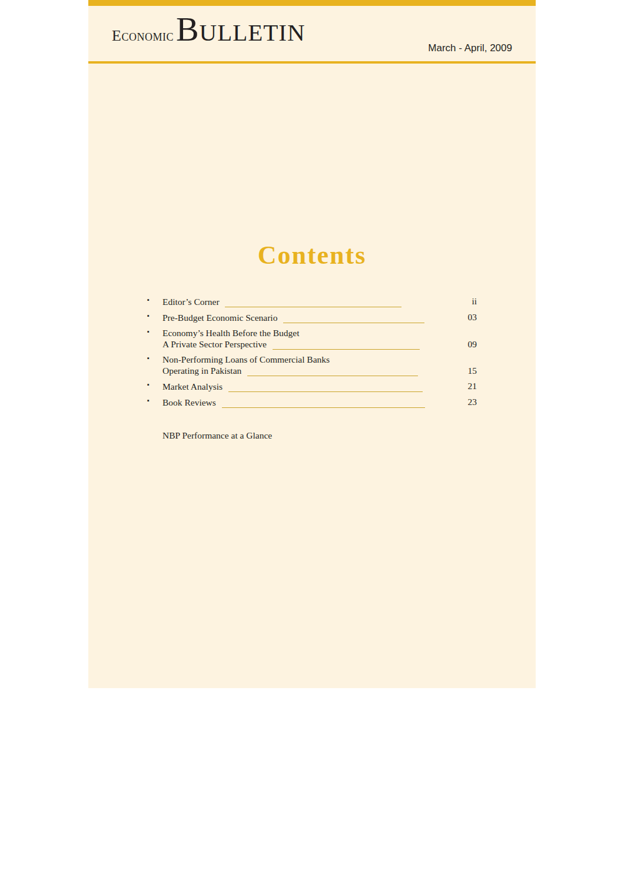Economic Bulletin
March - April, 2009
Contents
| ▪ | Editor’s Corner | ii |
| ▪ | Pre-Budget Economic Scenario | 03 |
| ▪ | Economy’s Health Before the Budget A Private Sector Perspective | 09 |
| ▪ | Non-Performing Loans of Commercial Banks Operating in Pakistan | 15 |
| ▪ | Market Analysis | 21 |
| ▪ | Book Reviews | 23 |
NBP Performance at a Glance